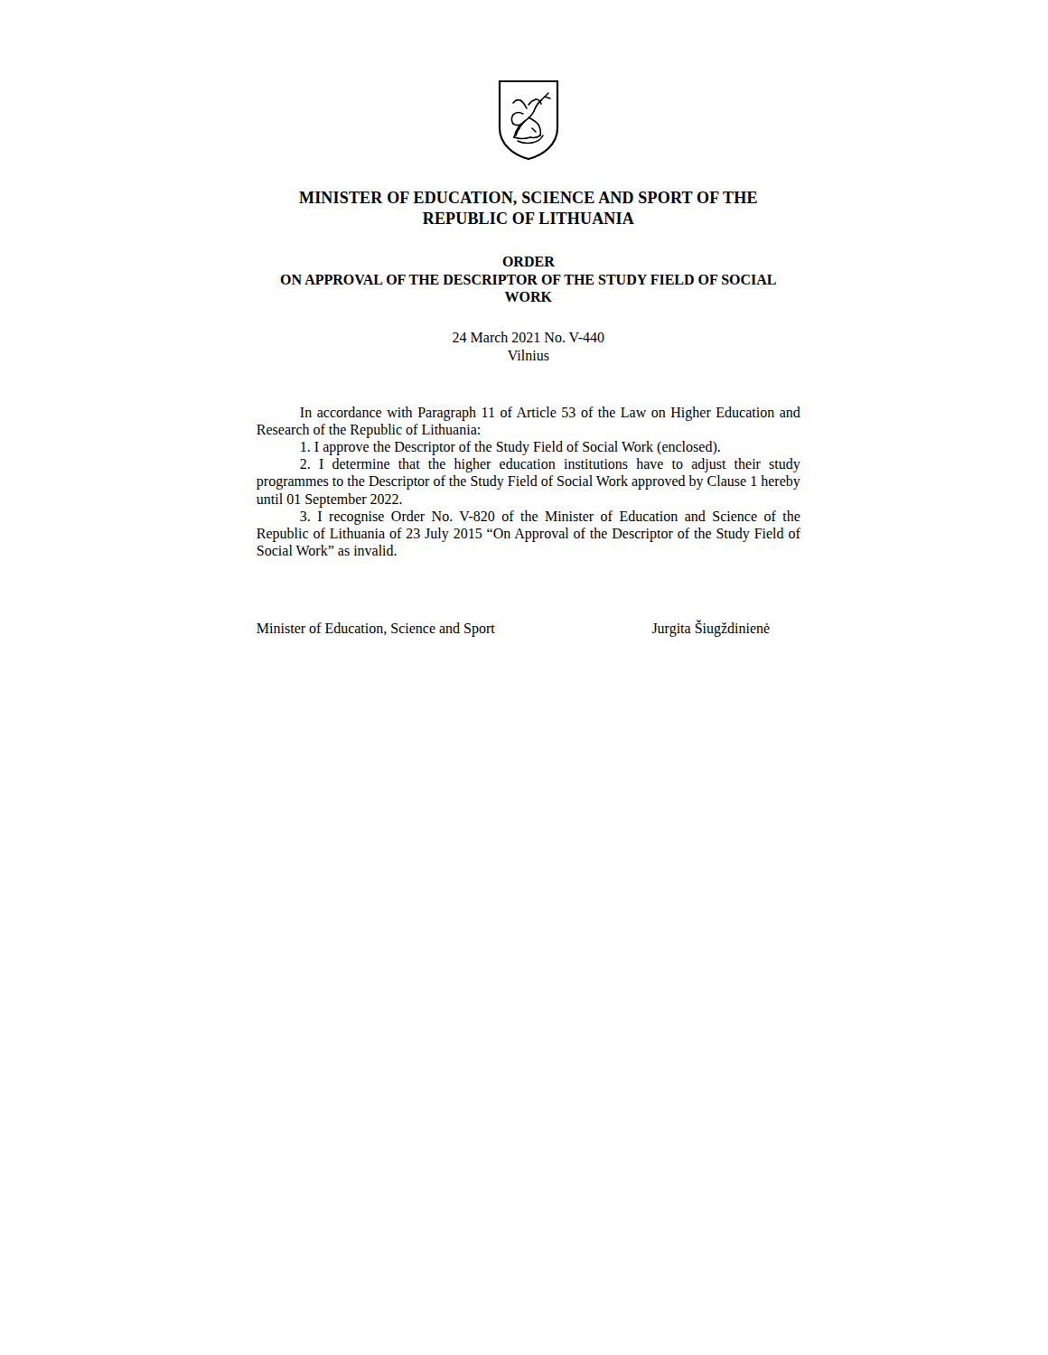Minister of Education, Science and Sport of the Republic of Lithuania
Order
On Approval of the Descriptor of the Study Field of Social Work
24 March 2021 No. V-440
Vilnius
In accordance with Paragraph 11 of Article 53 of the Law on Higher Education and Research of the Republic of Lithuania:
1. I approve the Descriptor of the Study Field of Social Work (enclosed).
2. I determine that the higher education institutions have to adjust their study programmes to the Descriptor of the Study Field of Social Work approved by Clause 1 hereby until 01 September 2022.
3. I recognise Order No. V-820 of the Minister of Education and Science of the Republic of Lithuania of 23 July 2015 “On Approval of the Descriptor of the Study Field of Social Work” as invalid.
Minister of Education, Science and Sport
Jurgita Šiugždinienė